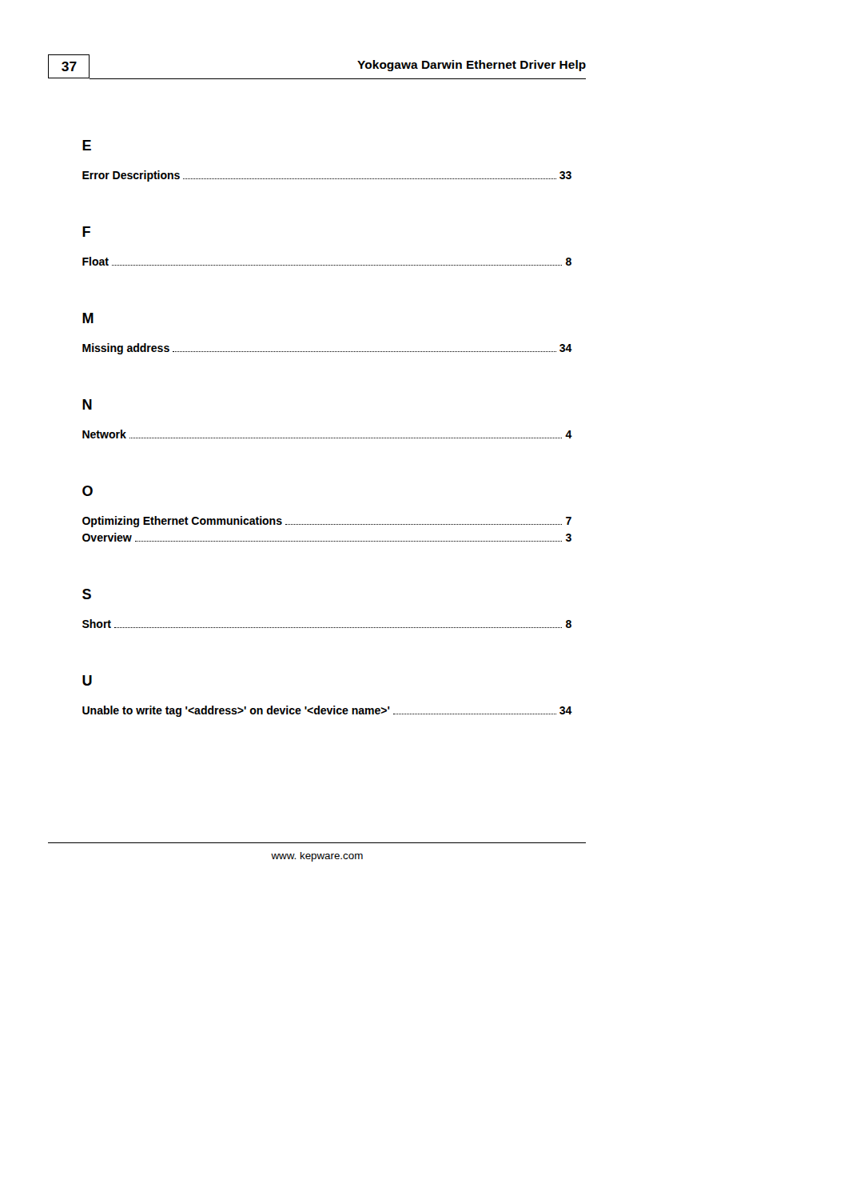37
Yokogawa Darwin Ethernet Driver Help
E
Error Descriptions 33
F
Float 8
M
Missing address 34
N
Network 4
O
Optimizing Ethernet Communications 7
Overview 3
S
Short 8
U
Unable to write tag '<address>' on device '<device name>' 34
www. kepware.com